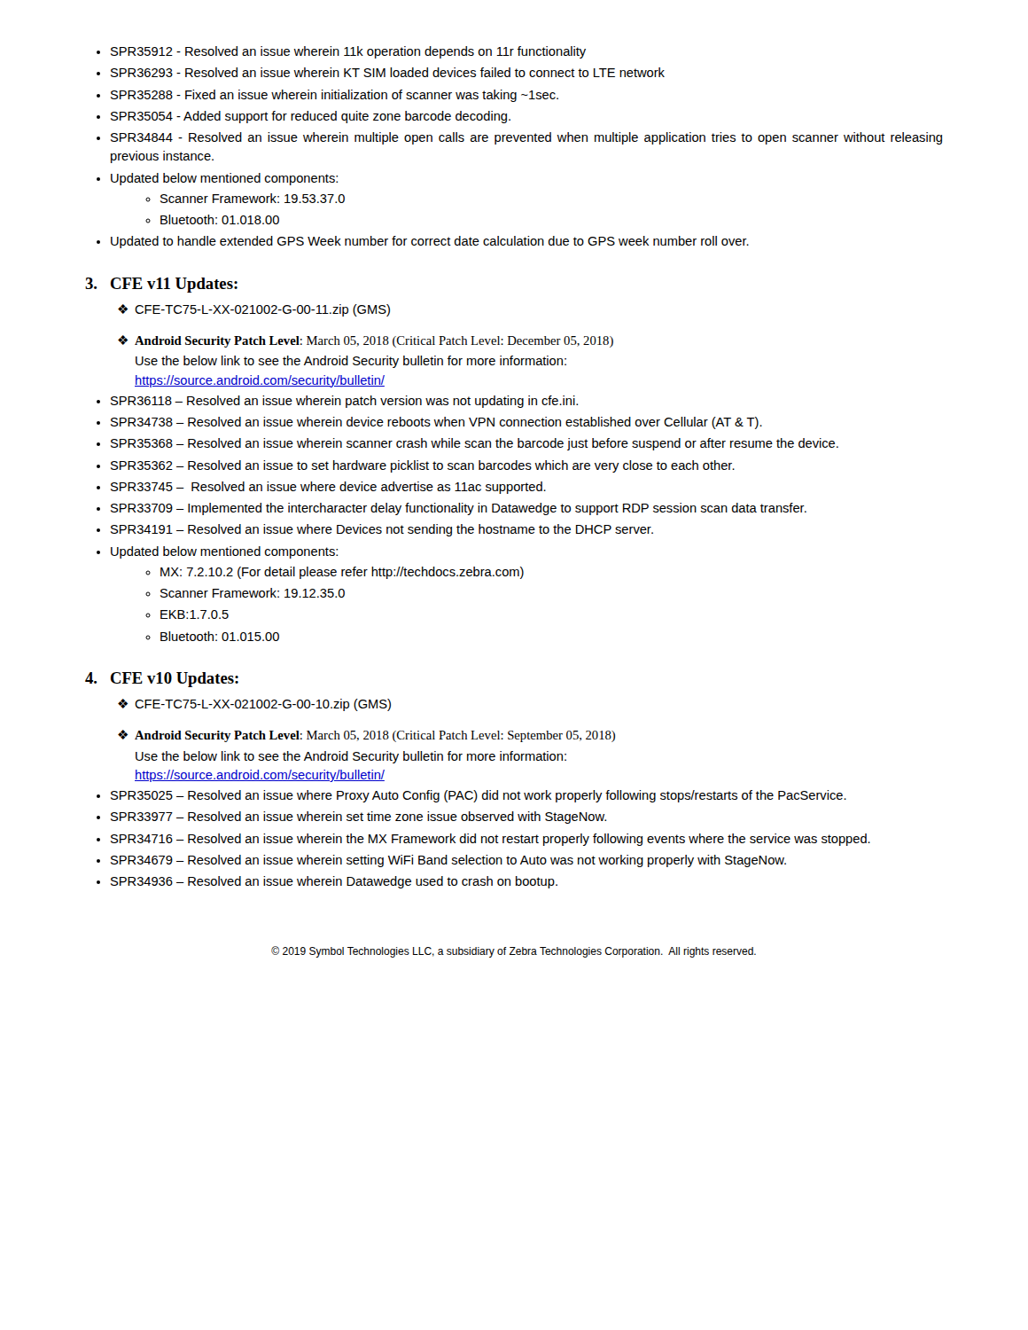SPR35912 - Resolved an issue wherein 11k operation depends on 11r functionality
SPR36293 - Resolved an issue wherein KT SIM loaded devices failed to connect to LTE network
SPR35288 - Fixed an issue wherein initialization of scanner was taking ~1sec.
SPR35054 - Added support for reduced quite zone barcode decoding.
SPR34844 - Resolved an issue wherein multiple open calls are prevented when multiple application tries to open scanner without releasing previous instance.
Updated below mentioned components:
Scanner Framework: 19.53.37.0
Bluetooth: 01.018.00
Updated to handle extended GPS Week number for correct date calculation due to GPS week number roll over.
3. CFE v11 Updates:
CFE-TC75-L-XX-021002-G-00-11.zip (GMS)
Android Security Patch Level: March 05, 2018 (Critical Patch Level: December 05, 2018)
Use the below link to see the Android Security bulletin for more information:
https://source.android.com/security/bulletin/
SPR36118 – Resolved an issue wherein patch version was not updating in cfe.ini.
SPR34738 – Resolved an issue wherein device reboots when VPN connection established over Cellular (AT & T).
SPR35368 – Resolved an issue wherein scanner crash while scan the barcode just before suspend or after resume the device.
SPR35362 – Resolved an issue to set hardware picklist to scan barcodes which are very close to each other.
SPR33745 – Resolved an issue where device advertise as 11ac supported.
SPR33709 – Implemented the intercharacter delay functionality in Datawedge to support RDP session scan data transfer.
SPR34191 – Resolved an issue where Devices not sending the hostname to the DHCP server.
Updated below mentioned components:
MX: 7.2.10.2 (For detail please refer http://techdocs.zebra.com)
Scanner Framework: 19.12.35.0
EKB:1.7.0.5
Bluetooth: 01.015.00
4. CFE v10 Updates:
CFE-TC75-L-XX-021002-G-00-10.zip (GMS)
Android Security Patch Level: March 05, 2018 (Critical Patch Level: September 05, 2018)
Use the below link to see the Android Security bulletin for more information:
https://source.android.com/security/bulletin/
SPR35025 – Resolved an issue where Proxy Auto Config (PAC) did not work properly following stops/restarts of the PacService.
SPR33977 – Resolved an issue wherein set time zone issue observed with StageNow.
SPR34716 – Resolved an issue wherein the MX Framework did not restart properly following events where the service was stopped.
SPR34679 – Resolved an issue wherein setting WiFi Band selection to Auto was not working properly with StageNow.
SPR34936 – Resolved an issue wherein Datawedge used to crash on bootup.
© 2019 Symbol Technologies LLC, a subsidiary of Zebra Technologies Corporation. All rights reserved.